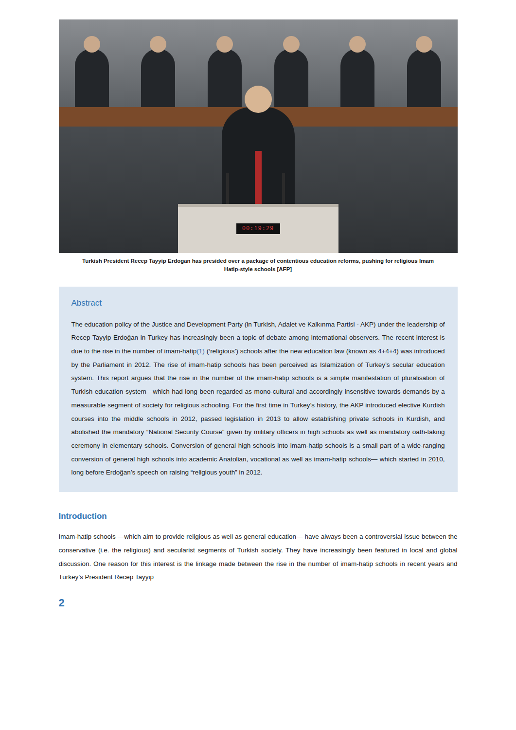00:19:29
Turkish President Recep Tayyip Erdogan has presided over a package of contentious education reforms, pushing for religious Imam Hatip-style schools [AFP]
Abstract
The education policy of the Justice and Development Party (in Turkish, Adalet ve Kalkınma Partisi - AKP) under the leadership of Recep Tayyip Erdoğan in Turkey has increasingly been a topic of debate among international observers. The recent interest is due to the rise in the number of imam-hatip(1) (‘religious’) schools after the new education law (known as 4+4+4) was introduced by the Parliament in 2012. The rise of imam-hatip schools has been perceived as Islamization of Turkey’s secular education system. This report argues that the rise in the number of the imam-hatip schools is a simple manifestation of pluralisation of Turkish education system—which had long been regarded as mono-cultural and accordingly insensitive towards demands by a measurable segment of society for religious schooling. For the first time in Turkey’s history, the AKP introduced elective Kurdish courses into the middle schools in 2012, passed legislation in 2013 to allow establishing private schools in Kurdish, and abolished the mandatory “National Security Course” given by military officers in high schools as well as mandatory oath-taking ceremony in elementary schools. Conversion of general high schools into imam-hatip schools is a small part of a wide-ranging conversion of general high schools into academic Anatolian, vocational as well as imam-hatip schools— which started in 2010, long before Erdoğan’s speech on raising “religious youth” in 2012.
Introduction
Imam-hatip schools —which aim to provide religious as well as general education— have always been a controversial issue between the conservative (i.e. the religious) and secularist segments of Turkish society. They have increasingly been featured in local and global discussion. One reason for this interest is the linkage made between the rise in the number of imam-hatip schools in recent years and Turkey’s President Recep Tayyip
2